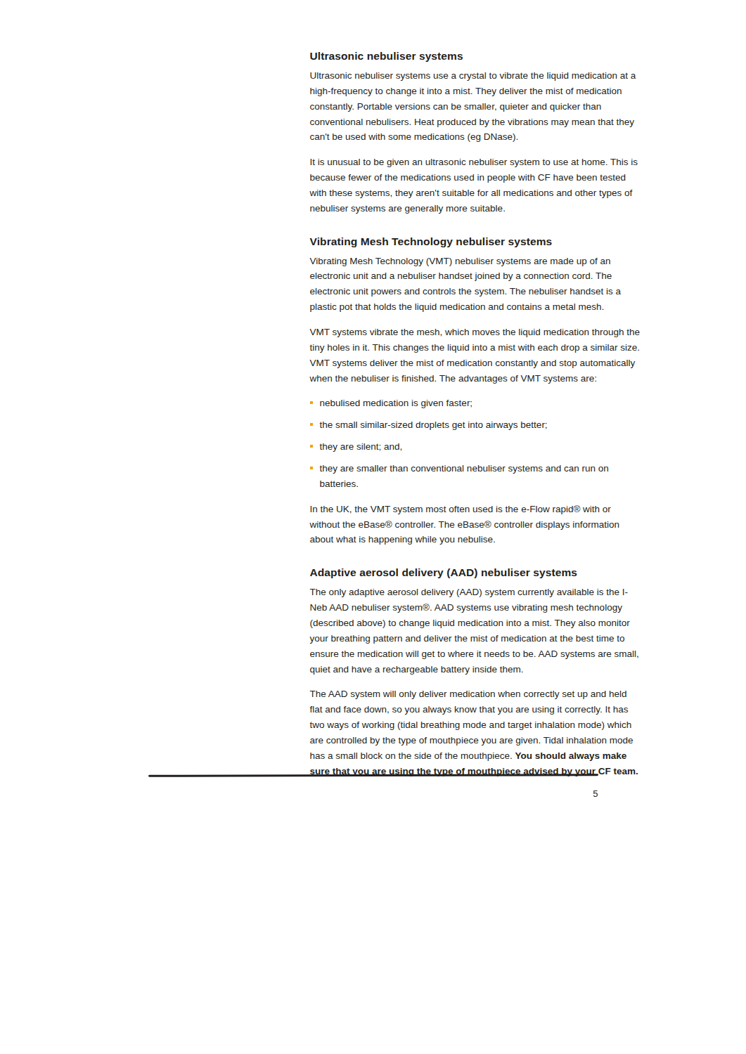Ultrasonic nebuliser systems
Ultrasonic nebuliser systems use a crystal to vibrate the liquid medication at a high-frequency to change it into a mist. They deliver the mist of medication constantly. Portable versions can be smaller, quieter and quicker than conventional nebulisers. Heat produced by the vibrations may mean that they can't be used with some medications (eg DNase).
It is unusual to be given an ultrasonic nebuliser system to use at home. This is because fewer of the medications used in people with CF have been tested with these systems, they aren't suitable for all medications and other types of nebuliser systems are generally more suitable.
Vibrating Mesh Technology nebuliser systems
Vibrating Mesh Technology (VMT) nebuliser systems are made up of an electronic unit and a nebuliser handset joined by a connection cord. The electronic unit powers and controls the system. The nebuliser handset is a plastic pot that holds the liquid medication and contains a metal mesh.
VMT systems vibrate the mesh, which moves the liquid medication through the tiny holes in it. This changes the liquid into a mist with each drop a similar size. VMT systems deliver the mist of medication constantly and stop automatically when the nebuliser is finished. The advantages of VMT systems are:
nebulised medication is given faster;
the small similar-sized droplets get into airways better;
they are silent; and,
they are smaller than conventional nebuliser systems and can run on batteries.
In the UK, the VMT system most often used is the e-Flow rapid® with or without the eBase® controller. The eBase® controller displays information about what is happening while you nebulise.
Adaptive aerosol delivery (AAD) nebuliser systems
The only adaptive aerosol delivery (AAD) system currently available is the I-Neb AAD nebuliser system®. AAD systems use vibrating mesh technology (described above) to change liquid medication into a mist. They also monitor your breathing pattern and deliver the mist of medication at the best time to ensure the medication will get to where it needs to be. AAD systems are small, quiet and have a rechargeable battery inside them.
The AAD system will only deliver medication when correctly set up and held flat and face down, so you always know that you are using it correctly. It has two ways of working (tidal breathing mode and target inhalation mode) which are controlled by the type of mouthpiece you are given. Tidal inhalation mode has a small block on the side of the mouthpiece. You should always make sure that you are using the type of mouthpiece advised by your CF team.
5